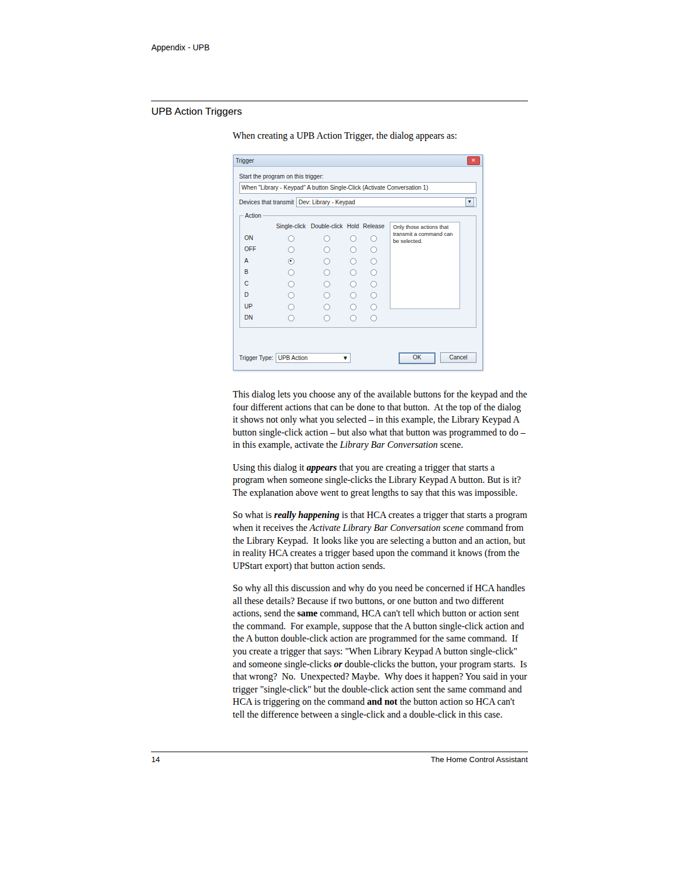Appendix - UPB
UPB Action Triggers
When creating a UPB Action Trigger, the dialog appears as:
Trigger ✕
Start the program on this trigger:
When "Library - Keypad" A button Single-Click (Activate Conversation 1)
Devices that transmit Dev: Library - Keypad▼
Action
| | Single-click | Double-click | Hold | Release |
| --- | --- | --- | --- | --- |
| ON | | | | |
| OFF | | | | |
| A | | | | |
| B | | | | |
| C | | | | |
| D | | | | |
| UP | | | | |
| DN | | | | |
Only those actions that transmit a command can be selected.
Trigger Type: UPB Action▼
OK Cancel
This dialog lets you choose any of the available buttons for the keypad and the four different actions that can be done to that button. At the top of the dialog it shows not only what you selected – in this example, the Library Keypad A button single-click action – but also what that button was programmed to do – in this example, activate the Library Bar Conversation scene.
Using this dialog it appears that you are creating a trigger that starts a program when someone single-clicks the Library Keypad A button. But is it? The explanation above went to great lengths to say that this was impossible.
So what is really happening is that HCA creates a trigger that starts a program when it receives the Activate Library Bar Conversation scene command from the Library Keypad. It looks like you are selecting a button and an action, but in reality HCA creates a trigger based upon the command it knows (from the UPStart export) that button action sends.
So why all this discussion and why do you need be concerned if HCA handles all these details? Because if two buttons, or one button and two different actions, send the same command, HCA can't tell which button or action sent the command. For example, suppose that the A button single-click action and the A button double-click action are programmed for the same command. If you create a trigger that says: "When Library Keypad A button single-click" and someone single-clicks or double-clicks the button, your program starts. Is that wrong? No. Unexpected? Maybe. Why does it happen? You said in your trigger "single-click" but the double-click action sent the same command and HCA is triggering on the command and not the button action so HCA can't tell the difference between a single-click and a double-click in this case.
14 The Home Control Assistant